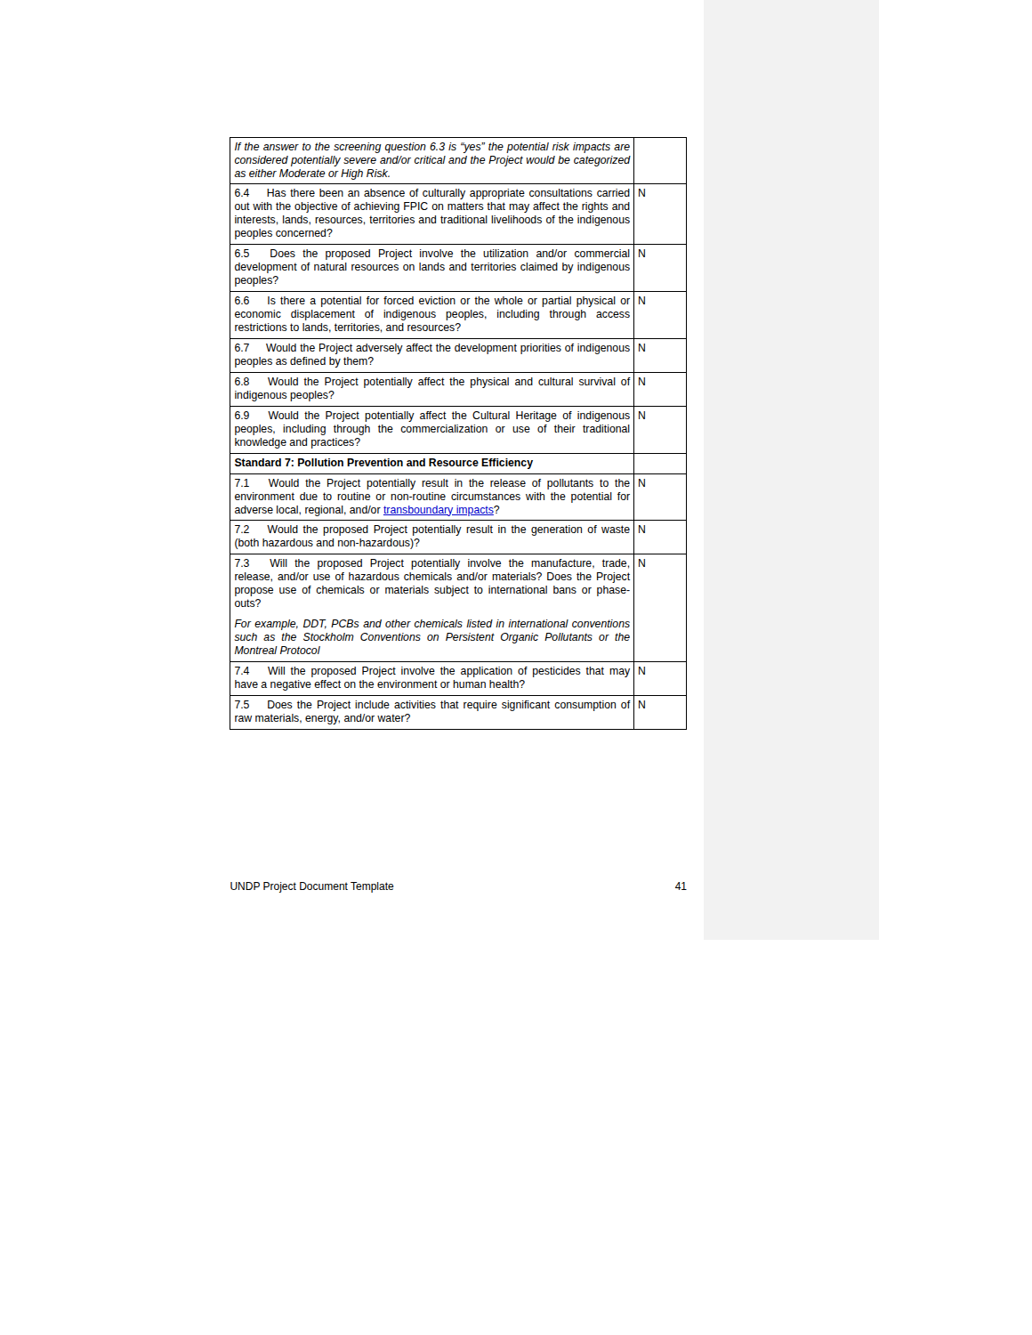| If the answer to the screening question 6.3 is “yes” the potential risk impacts are considered potentially severe and/or critical and the Project would be categorized as either Moderate or High Risk. | |
| 6.4 Has there been an absence of culturally appropriate consultations carried out with the objective of achieving FPIC on matters that may affect the rights and interests, lands, resources, territories and traditional livelihoods of the indigenous peoples concerned? | N |
| 6.5 Does the proposed Project involve the utilization and/or commercial development of natural resources on lands and territories claimed by indigenous peoples? | N |
| 6.6 Is there a potential for forced eviction or the whole or partial physical or economic displacement of indigenous peoples, including through access restrictions to lands, territories, and resources? | N |
| 6.7 Would the Project adversely affect the development priorities of indigenous peoples as defined by them? | N |
| 6.8 Would the Project potentially affect the physical and cultural survival of indigenous peoples? | N |
| 6.9 Would the Project potentially affect the Cultural Heritage of indigenous peoples, including through the commercialization or use of their traditional knowledge and practices? | N |
| Standard 7: Pollution Prevention and Resource Efficiency | |
| 7.1 Would the Project potentially result in the release of pollutants to the environment due to routine or non-routine circumstances with the potential for adverse local, regional, and/or transboundary impacts ? | N |
| 7.2 Would the proposed Project potentially result in the generation of waste (both hazardous and non-hazardous)? | N |
| 7.3 Will the proposed Project potentially involve the manufacture, trade, release, and/or use of hazardous chemicals and/or materials? Does the Project propose use of chemicals or materials subject to international bans or phase-outs? For example, DDT, PCBs and other chemicals listed in international conventions such as the Stockholm Conventions on Persistent Organic Pollutants or the Montreal Protocol | N |
| 7.4 Will the proposed Project involve the application of pesticides that may have a negative effect on the environment or human health? | N |
| 7.5 Does the Project include activities that require significant consumption of raw materials, energy, and/or water? | N |
UNDP Project Document Template 41